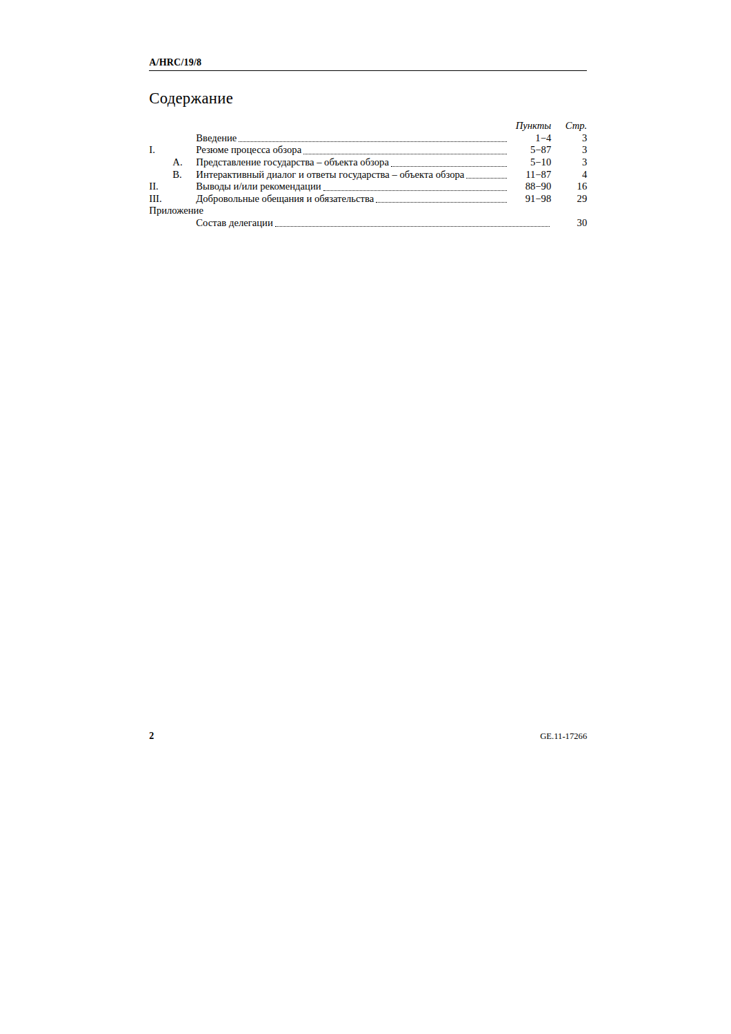A/HRC/19/8
Содержание
| | | | Пункты | Стр. |
| | | Введение | 1−4 | 3 |
| I. | | Резюме процесса обзора | 5−87 | 3 |
| | A. | Представление государства – объекта обзора | 5−10 | 3 |
| | B. | Интерактивный диалог и ответы государства – объекта обзора | 11−87 | 4 |
| II. | | Выводы и/или рекомендации | 88−90 | 16 |
| III. | | Добровольные обещания и обязательства | 91−98 | 29 |
| Приложение |
| | | Состав делегации | 30 |
2 GE.11-17266